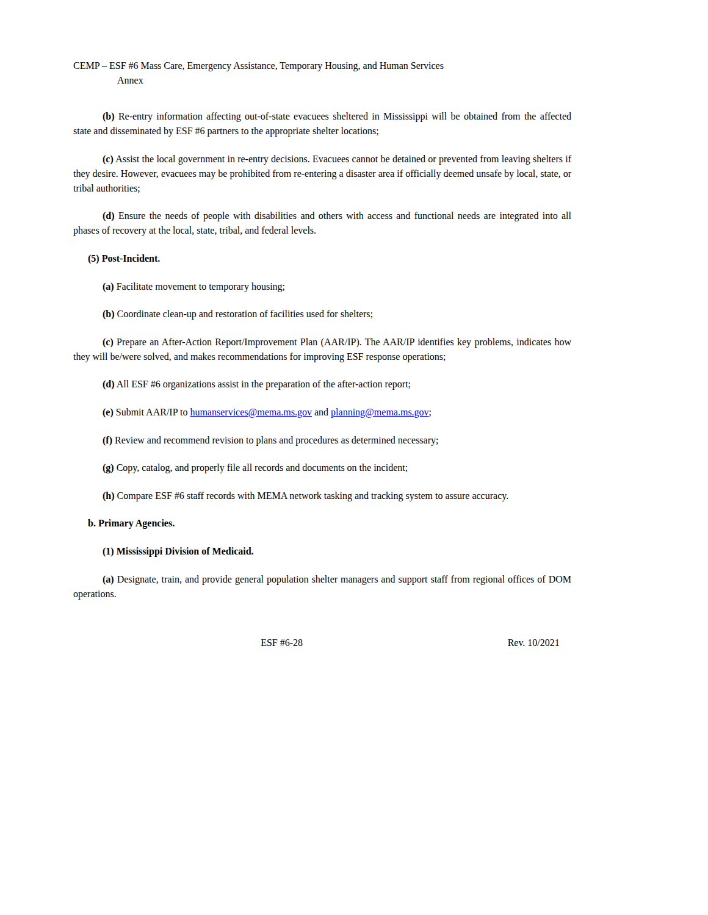CEMP – ESF #6 Mass Care, Emergency Assistance, Temporary Housing, and Human Services
Annex
(b) Re-entry information affecting out-of-state evacuees sheltered in Mississippi will be obtained from the affected state and disseminated by ESF #6 partners to the appropriate shelter locations;
(c) Assist the local government in re-entry decisions. Evacuees cannot be detained or prevented from leaving shelters if they desire. However, evacuees may be prohibited from re-entering a disaster area if officially deemed unsafe by local, state, or tribal authorities;
(d) Ensure the needs of people with disabilities and others with access and functional needs are integrated into all phases of recovery at the local, state, tribal, and federal levels.
(5) Post-Incident.
(a) Facilitate movement to temporary housing;
(b) Coordinate clean-up and restoration of facilities used for shelters;
(c) Prepare an After-Action Report/Improvement Plan (AAR/IP). The AAR/IP identifies key problems, indicates how they will be/were solved, and makes recommendations for improving ESF response operations;
(d) All ESF #6 organizations assist in the preparation of the after-action report;
(e) Submit AAR/IP to humanservices@mema.ms.gov and planning@mema.ms.gov;
(f) Review and recommend revision to plans and procedures as determined necessary;
(g) Copy, catalog, and properly file all records and documents on the incident;
(h) Compare ESF #6 staff records with MEMA network tasking and tracking system to assure accuracy.
b. Primary Agencies.
(1) Mississippi Division of Medicaid.
(a) Designate, train, and provide general population shelter managers and support staff from regional offices of DOM operations.
ESF #6-28 Rev. 10/2021